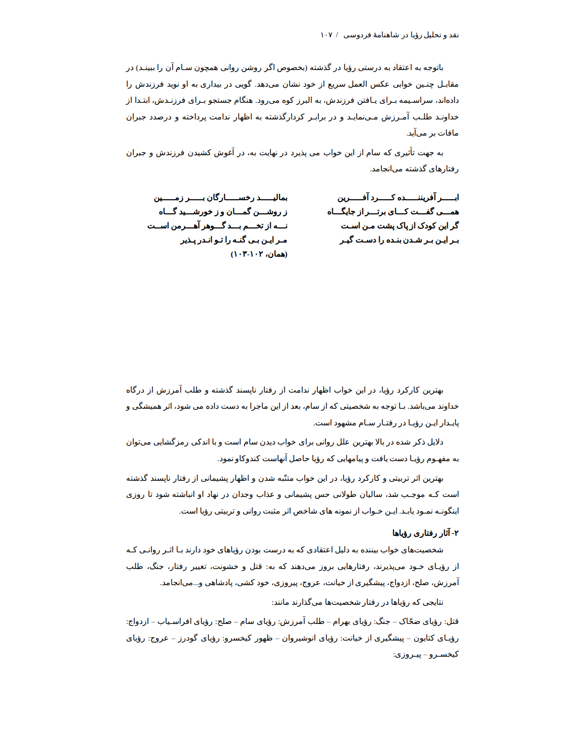نقد و تحلیل رؤیا در شاهنامهٔ فردوسی / ۱۰۷
باتوجه به اعتقاد به درستی رؤیا در گذشته (بخصوص اگر روشن روانی همچون سـام آن را ببینـد) در مقابـل چنـین خوابی عکس العمل سریع از خود نشان می‌دهد. گویی در بیداری به او نوید فرزندش را داده‌اند، سراسـیمه بـرای یـافتن فرزندش، به البرز کوه می‌رود. هنگام جستجو بـرای فرزنـدش، ابتـدا از خداونـد طلـب آمـرزش مـی‌نمایـد و در برابـر کردارگذشته به اظهار ندامت پرداخته و درصدد جبران مافات بر می‌آید.
به جهت تأثیری که سام از این خواب می پذیرد در نهایت به، در آغوش کشیدن فرزندش و جبران رفتارهای گذشته می‌انجامد.
| ابـــــر آفریننـــــده کـــــرد آفـــــرین | بمالیـــــد رخســـــارگان بـــــر زمـــــین |
| همـــی گفـــت کـــای برتـــر از جایگـــاه | ز روشـــن گمـــان و ز خورشـــید گـــاه |
| گر این کودک از پاک پشت مـن اسـت | نـــه از تخـــم بـــد گـــوهر آهـــرمن اســت |
| بـر ایـن بـر شـدن بنـده را دسـت گیـر | مـر ایـن بـی گنـه را تـو انـدر پـذیر |
| | (همان، ۱۰۲-۱۰۳) |
بهترین کارکرد رؤیا، در این خواب اظهار ندامت از رفتار ناپسند گذشته و طلب آمرزش از درگاه خداوند می‌باشد. بـا توجه به شخصیتی که از سام، بعد از این ماجرا به دست داده می شود، اثر همیشگی و پایـدار ایـن رؤیـا در رفتـار سـام مشهود است.
دلایل ذکر شده در بالا بهترین علل روانی برای خواب دیدن سام است و با اندکی رمزگشایی می‌توان به مفهـوم رؤیـا دست یافت و پیامهایی که رؤیا حاصل آنهاست کندوکاو نمود.
بهترین اثر تربیتی و کارکرد رؤیا، در این خواب متنّبه شدن و اظهار پشیمانی از رفتار ناپسند گذشته است کـه موجـب شد، سالیان طولانی حس پشیمانی و عذاب وجدان در نهاد او انباشته شود تا روزی اینگونـه نمـود یابـد. ایـن خـواب از نمونه های شاخص اثر مثبت روانی و تربیتی رؤیا است.
۲- آثار رفتاری رؤیاها
شخصیت‌های خواب بیننده به دلیل اعتقادی که به درست بودن رؤیاهای خود دارند بـا اثـر روانـی کـه از رؤیـای خـود می‌پذیرند، رفتارهایی بروز می‌دهند که به: قتل و خشونت، تغییر رفتار، جنگ، طلب آمرزش، صلح، ازدواج، پیشگیری از خیانت، عروج، پیروزی، خود کشی، پادشاهی و...می‌انجامد.
نتایجی که رؤیاها در رفتار شخصیت‌ها می‌گذارند مانند:
قتل: رؤیای ضحّاک – جنگ: رؤیای بهرام – طلب آمرزش: رؤیای سام – صلح: رؤیای افراسـیاب – ازدواج: رؤیـای کتایون – پیشگیری از خیانت: رؤیای انوشیروان – ظهور کیخسرو: رؤیای گودرز – عروج: رؤیای کیخسـرو – پیـروزی: